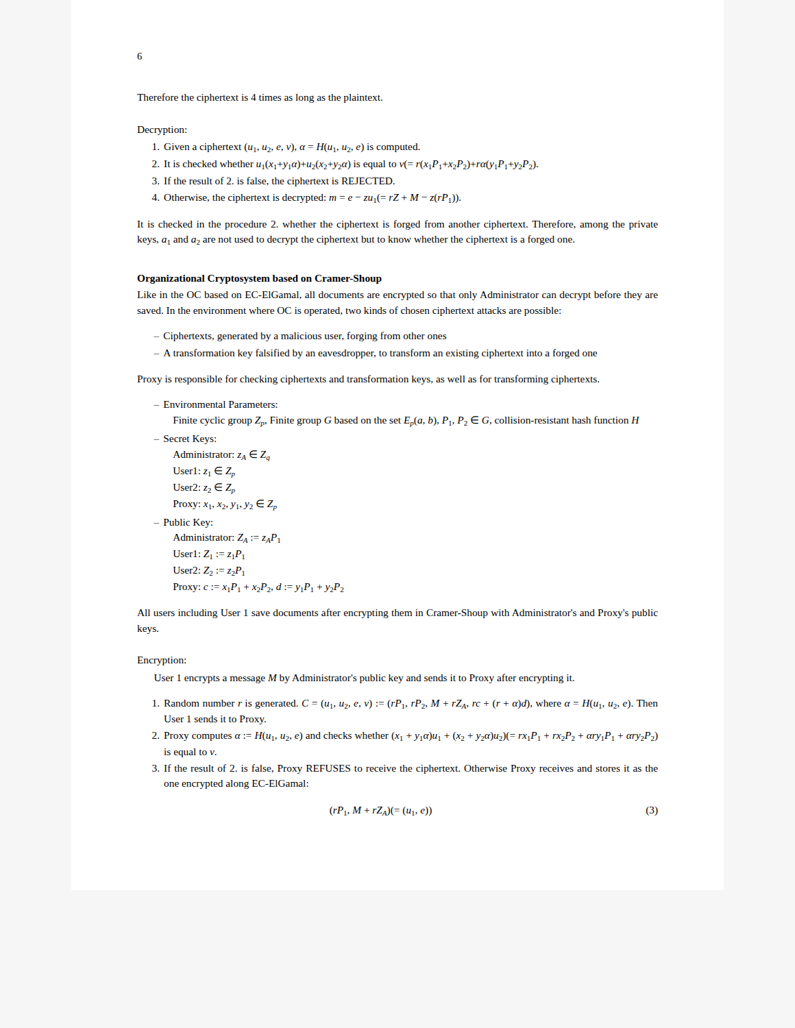6
Therefore the ciphertext is 4 times as long as the plaintext.
Decryption:
Given a ciphertext (u1, u2, e, v), α = H(u1, u2, e) is computed.
It is checked whether u1(x1+y1α)+u2(x2+y2α) is equal to v(= r(x1P1+x2P2)+rα(y1P1+y2P2).
If the result of 2. is false, the ciphertext is REJECTED.
Otherwise, the ciphertext is decrypted: m = e − zu1(= rZ + M − z(rP1)).
It is checked in the procedure 2. whether the ciphertext is forged from another ciphertext. Therefore, among the private keys, a1 and a2 are not used to decrypt the ciphertext but to know whether the ciphertext is a forged one.
Organizational Cryptosystem based on Cramer-Shoup
Like in the OC based on EC-ElGamal, all documents are encrypted so that only Administrator can decrypt before they are saved. In the environment where OC is operated, two kinds of chosen ciphertext attacks are possible:
Ciphertexts, generated by a malicious user, forging from other ones
A transformation key falsified by an eavesdropper, to transform an existing ciphertext into a forged one
Proxy is responsible for checking ciphertexts and transformation keys, as well as for transforming ciphertexts.
Environmental Parameters:
Finite cyclic group Zp, Finite group G based on the set Ep(a, b), P1, P2 ∈ G, collision-resistant hash function H
Secret Keys:
Administrator: zA ∈ Zq
User1: z1 ∈ Zp
User2: z2 ∈ Zp
Proxy: x1, x2, y1, y2 ∈ Zp
Public Key:
Administrator: ZA := zAP1
User1: Z1 := z1P1
User2: Z2 := z2P1
Proxy: c := x1P1 + x2P2, d := y1P1 + y2P2
All users including User 1 save documents after encrypting them in Cramer-Shoup with Administrator's and Proxy's public keys.
Encryption:
User 1 encrypts a message M by Administrator's public key and sends it to Proxy after encrypting it.
Random number r is generated. C = (u1, u2, e, v) := (rP1, rP2, M + rZA, rc + (r + α)d), where α = H(u1, u2, e). Then User 1 sends it to Proxy.
Proxy computes α := H(u1, u2, e) and checks whether (x1 + y1α)u1 + (x2 + y2α)u2)(= rx1P1 + rx2P2 + αry1P1 + αry2P2) is equal to v.
If the result of 2. is false, Proxy REFUSES to receive the ciphertext. Otherwise Proxy receives and stores it as the one encrypted along EC-ElGamal:
(rP1, M + rZA)(= (u1, e))
(3)